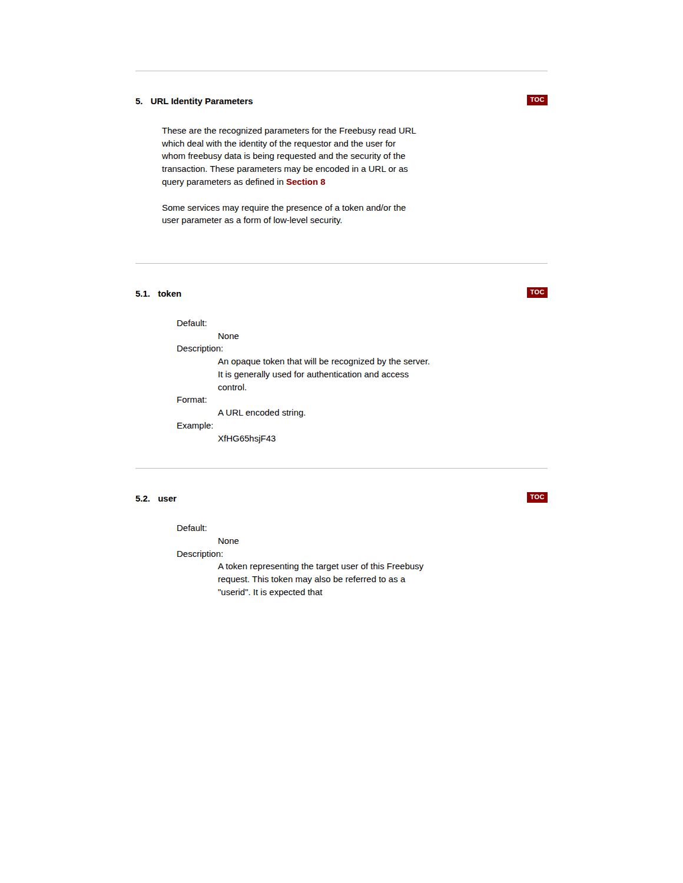5. URL Identity ParametersTOC
These are the recognized parameters for the Freebusy read URL which deal with the identity of the requestor and the user for whom freebusy data is being requested and the security of the transaction. These parameters may be encoded in a URL or as query parameters as defined in Section 8
Some services may require the presence of a token and/or the user parameter as a form of low-level security.
5.1. tokenTOC
Default:
None
Description:
An opaque token that will be recognized by the server. It is generally used for authentication and access control.
Format:
A URL encoded string.
Example:
XfHG65hsjF43
5.2. userTOC
Default:
None
Description:
A token representing the target user of this Freebusy request. This token may also be referred to as a "userid". It is expected that